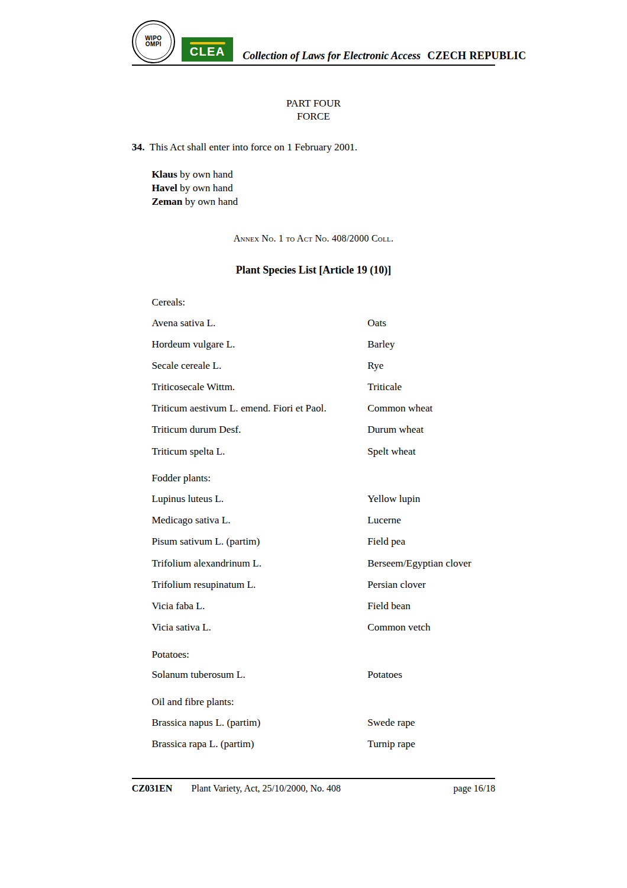WIPO OMPI
CLEA
Collection of Laws for Electronic Access
CZECH REPUBLIC
PART FOUR FORCE
34. This Act shall enter into force on 1 February 2001.
Klaus by own hand
Havel by own hand
Zeman by own hand
Annex No. 1 to Act No. 408/2000 Coll.
Plant Species List [Article 19 (10)]
Cereals:
| Avena sativa L. | Oats |
| Hordeum vulgare L. | Barley |
| Secale cereale L. | Rye |
| Triticosecale Wittm. | Triticale |
| Triticum aestivum L. emend. Fiori et Paol. | Common wheat |
| Triticum durum Desf. | Durum wheat |
| Triticum spelta L. | Spelt wheat |
Fodder plants:
| Lupinus luteus L. | Yellow lupin |
| Medicago sativa L. | Lucerne |
| Pisum sativum L. (partim) | Field pea |
| Trifolium alexandrinum L. | Berseem/Egyptian clover |
| Trifolium resupinatum L. | Persian clover |
| Vicia faba L. | Field bean |
| Vicia sativa L. | Common vetch |
Potatoes:
| Solanum tuberosum L. | Potatoes |
Oil and fibre plants:
| Brassica napus L. (partim) | Swede rape |
| Brassica rapa L. (partim) | Turnip rape |
CZ031EN
Plant Variety, Act, 25/10/2000, No. 408
page 16/18